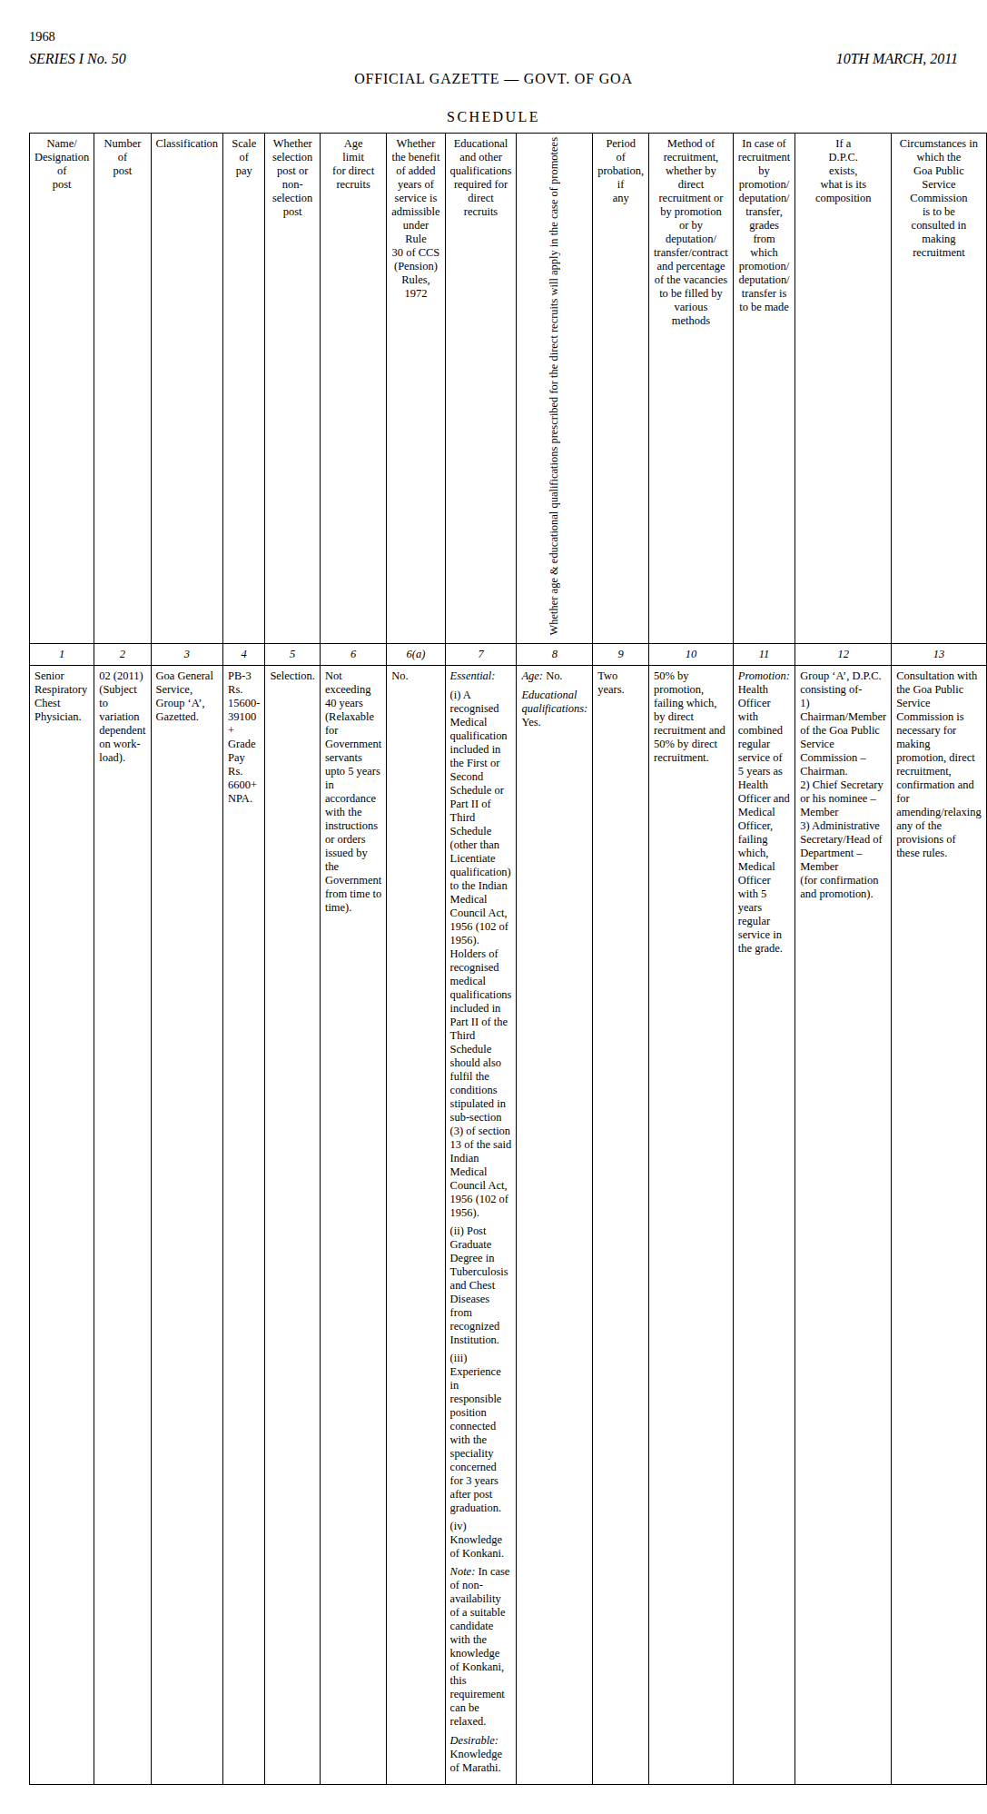1968
SERIES I No. 50 10TH MARCH, 2011
OFFICIAL GAZETTE — GOVT. OF GOA
SCHEDULE
| Name/ Designation of post | Number of post | Classification | Scale of pay | Whether selection post or non-selection post | Age limit for direct recruits | Whether the benefit of added years of service is admissible under Rule 30 of CCS (Pension) Rules, 1972 | Educational and other qualifications required for direct recruits | Whether age & educational qualifications prescribed for the direct recruits will apply in the case of promotees | Period of probation, if any | Method of recruitment, whether by direct recruitment or by promotion or by deputation/ transfer/contract and percentage of the vacancies to be filled by various methods | In case of recruitment by promotion/ deputation/ transfer, grades from which promotion/ deputation/ transfer is to be made | If a D.P.C. exists, what is its composition | Circumstances in which the Goa Public Service Commission is to be consulted in making recruitment |
| --- | --- | --- | --- | --- | --- | --- | --- | --- | --- | --- | --- | --- | --- |
| 1 | 2 | 3 | 4 | 5 | 6 | 6(a) | 7 | 8 | 9 | 10 | 11 | 12 | 13 |
| Senior Respiratory Chest Physician. | 02 (2011) (Subject to variation dependent on work-load). | Goa General Service, Group ‘A’, Gazetted. | PB-3 Rs. 15600-39100 + Grade Pay Rs. 6600+ NPA. | Selection. | Not exceeding 40 years (Relaxable for Government servants upto 5 years in accordance with the instructions or orders issued by the Government from time to time). | No. | Essential: (i) A recognised Medical qualification included in the First or Second Schedule or Part II of Third Schedule (other than Licentiate qualification) to the Indian Medical Council Act, 1956 (102 of 1956). Holders of recognised medical qualifications included in Part II of the Third Schedule should also fulfil the conditions stipulated in sub-section (3) of section 13 of the said Indian Medical Council Act, 1956 (102 of 1956). (ii) Post Graduate Degree in Tuberculosis and Chest Diseases from recognized Institution. (iii) Experience in responsible position connected with the speciality concerned for 3 years after post graduation. (iv) Knowledge of Konkani. Note: In case of non-availability of a suitable candidate with the knowledge of Konkani, this requirement can be relaxed. Desirable: Knowledge of Marathi. | Age: No. Educational qualifications: Yes. | Two years. | 50% by promotion, failing which, by direct recruitment and 50% by direct recruitment. | Promotion: Health Officer with combined regular service of 5 years as Health Officer and Medical Officer, failing which, Medical Officer with 5 years regular service in the grade. | Group ‘A’, D.P.C. consisting of- 1) Chairman/Member of the Goa Public Service Commission –Chairman. 2) Chief Secretary or his nominee –Member 3) Administrative Secretary/Head of Department –Member (for confirmation and promotion). | Consultation with the Goa Public Service Commission is necessary for making promotion, direct recruitment, confirmation and for amending/relaxing any of the provisions of these rules. |